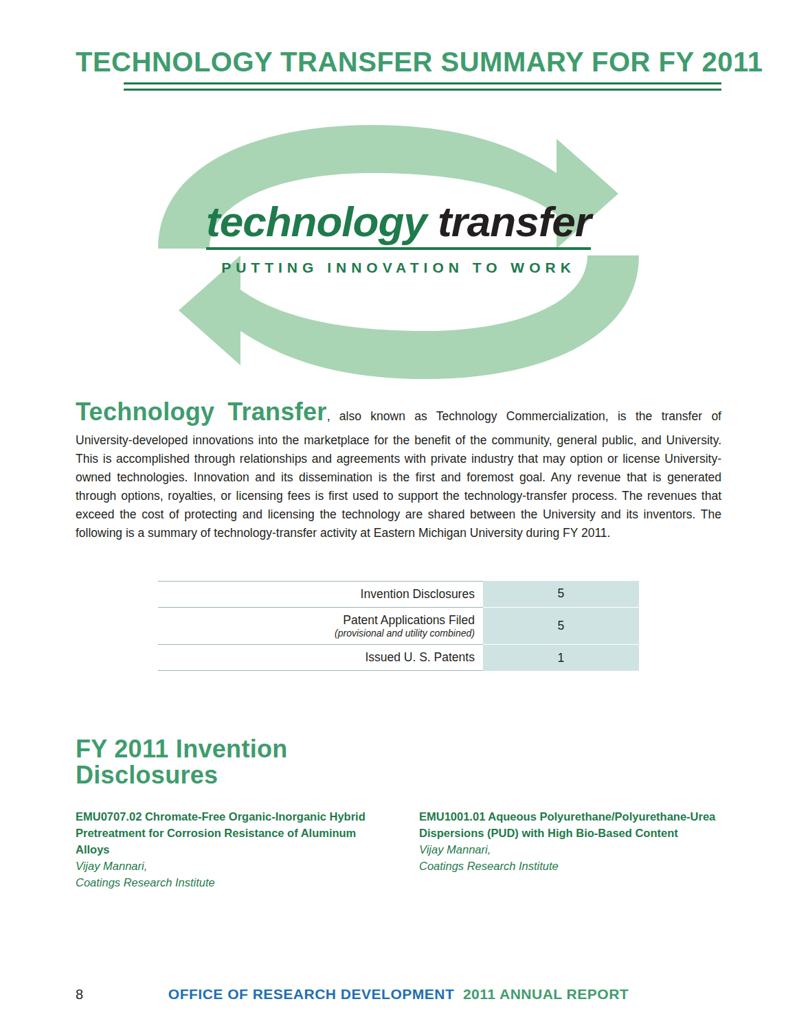TECHNOLOGY TRANSFER SUMMARY FOR FY 2011
technology transfer
PUTTING INNOVATION TO WORK
Technology Transfer, also known as Technology Commercialization, is the transfer of University-developed innovations into the marketplace for the benefit of the community, general public, and University. This is accomplished through relationships and agreements with private industry that may option or license University-owned technologies. Innovation and its dissemination is the first and foremost goal. Any revenue that is generated through options, royalties, or licensing fees is first used to support the technology-transfer process. The revenues that exceed the cost of protecting and licensing the technology are shared between the University and its inventors. The following is a summary of technology-transfer activity at Eastern Michigan University during FY 2011.
| Invention Disclosures | 5 |
| Patent Applications Filed (provisional and utility combined) | 5 |
| Issued U. S. Patents | 1 |
FY 2011 Invention
Disclosures
EMU0707.02 Chromate-Free Organic-Inorganic Hybrid Pretreatment for Corrosion Resistance of Aluminum Alloys
Vijay Mannari,
Coatings Research Institute
EMU1001.01 Aqueous Polyurethane/Polyurethane-Urea Dispersions (PUD) with High Bio-Based Content
Vijay Mannari,
Coatings Research Institute
8
OFFICE OF RESEARCH DEVELOPMENT 2011 ANNUAL REPORT